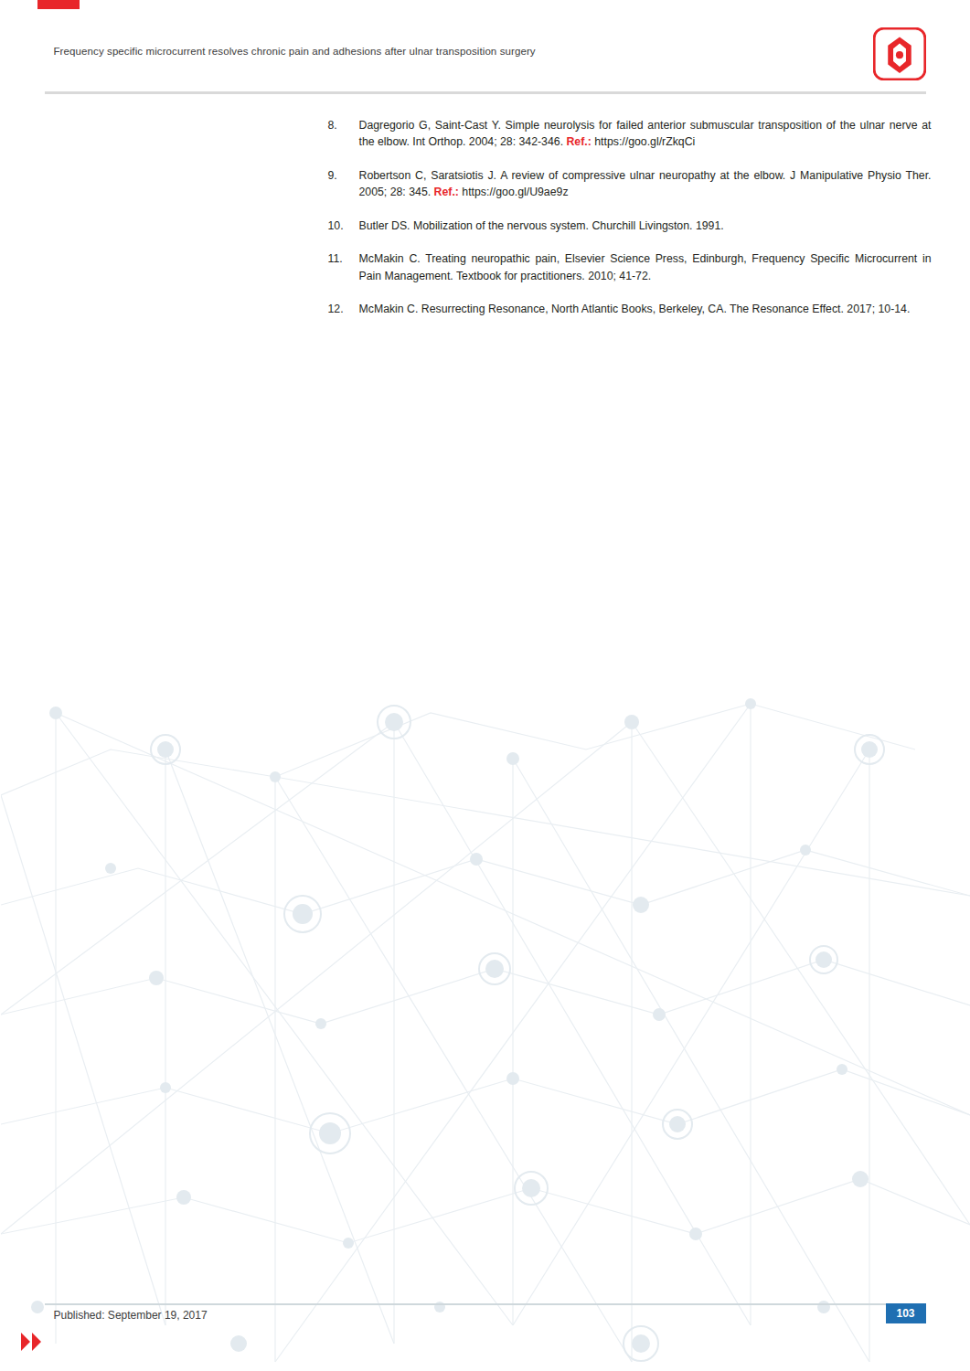Frequency specific microcurrent resolves chronic pain and adhesions after ulnar transposition surgery
Dagregorio G, Saint-Cast Y. Simple neurolysis for failed anterior submuscular transposition of the ulnar nerve at the elbow. Int Orthop. 2004; 28: 342-346. Ref.: https://goo.gl/rZkqCi
Robertson C, Saratsiotis J. A review of compressive ulnar neuropathy at the elbow. J Manipulative Physio Ther. 2005; 28: 345. Ref.: https://goo.gl/U9ae9z
Butler DS. Mobilization of the nervous system. Churchill Livingston. 1991.
McMakin C. Treating neuropathic pain, Elsevier Science Press, Edinburgh, Frequency Specific Microcurrent in Pain Management. Textbook for practitioners. 2010; 41-72.
McMakin C. Resurrecting Resonance, North Atlantic Books, Berkeley, CA. The Resonance Effect. 2017; 10-14.
Published: September 19, 2017
103